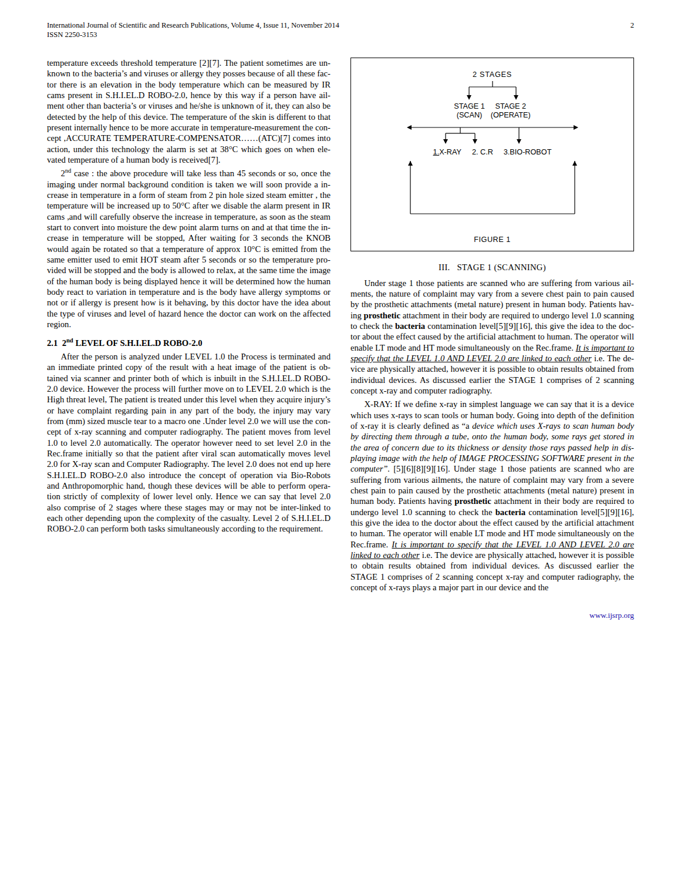International Journal of Scientific and Research Publications, Volume 4, Issue 11, November 2014 ISSN 2250-3153 2
temperature exceeds threshold temperature [2][7]. The patient sometimes are unknown to the bacteria’s and viruses or allergy they posses because of all these factor there is an elevation in the body temperature which can be measured by IR cams present in S.H.I.EL.D ROBO-2.0, hence by this way if a person have ailment other than bacteria’s or viruses and he/she is unknown of it, they can also be detected by the help of this device. The temperature of the skin is different to that present internally hence to be more accurate in temperature-measurement the concept ,ACCURATE TEMPERATURE-COMPENSATOR……(ATC)[7] comes into action, under this technology the alarm is set at 38°C which goes on when elevated temperature of a human body is received[7].
2nd case : the above procedure will take less than 45 seconds or so, once the imaging under normal background condition is taken we will soon provide a increase in temperature in a form of steam from 2 pin hole sized steam emitter , the temperature will be increased up to 50°C after we disable the alarm present in IR cams ,and will carefully observe the increase in temperature, as soon as the steam start to convert into moisture the dew point alarm turns on and at that time the increase in temperature will be stopped, After waiting for 3 seconds the KNOB would again be rotated so that a temperature of approx 10°C is emitted from the same emitter used to emit HOT steam after 5 seconds or so the temperature provided will be stopped and the body is allowed to relax, at the same time the image of the human body is being displayed hence it will be determined how the human body react to variation in temperature and is the body have allergy symptoms or not or if allergy is present how is it behaving, by this doctor have the idea about the type of viruses and level of hazard hence the doctor can work on the affected region.
2.1 2nd LEVEL OF S.H.I.EL.D ROBO-2.0
After the person is analyzed under LEVEL 1.0 the Process is terminated and an immediate printed copy of the result with a heat image of the patient is obtained via scanner and printer both of which is inbuilt in the S.H.I.EL.D ROBO-2.0 device. However the process will further move on to LEVEL 2.0 which is the High threat level, The patient is treated under this level when they acquire injury’s or have complaint regarding pain in any part of the body, the injury may vary from (mm) sized muscle tear to a macro one .Under level 2.0 we will use the concept of x-ray scanning and computer radiography. The patient moves from level 1.0 to level 2.0 automatically. The operator however need to set level 2.0 in the Rec.frame initially so that the patient after viral scan automatically moves level 2.0 for X-ray scan and Computer Radiography. The level 2.0 does not end up here S.H.I.EL.D ROBO-2.0 also introduce the concept of operation via Bio-Robots and Anthropomorphic hand, though these devices will be able to perform operation strictly of complexity of lower level only. Hence we can say that level 2.0 also comprise of 2 stages where these stages may or may not be inter-linked to each other depending upon the complexity of the casualty. Level 2 of S.H.I.EL.D ROBO-2.0 can perform both tasks simultaneously according to the requirement.
2 STAGES
STAGE 1
(SCAN)
STAGE 2
(OPERATE)
1. X-RAY
2. C.R
3.BIO-ROBOT
FIGURE 1
III. STAGE 1 (SCANNING)
Under stage 1 those patients are scanned who are suffering from various ailments, the nature of complaint may vary from a severe chest pain to pain caused by the prosthetic attachments (metal nature) present in human body. Patients having prosthetic attachment in their body are required to undergo level 1.0 scanning to check the bacteria contamination level[5][9][16], this give the idea to the doctor about the effect caused by the artificial attachment to human. The operator will enable LT mode and HT mode simultaneously on the Rec.frame. It is important to specify that the LEVEL 1.0 AND LEVEL 2.0 are linked to each other i.e. The device are physically attached, however it is possible to obtain results obtained from individual devices. As discussed earlier the STAGE 1 comprises of 2 scanning concept x-ray and computer radiography.
X-RAY: If we define x-ray in simplest language we can say that it is a device which uses x-rays to scan tools or human body. Going into depth of the definition of x-ray it is clearly defined as “a device which uses X-rays to scan human body by directing them through a tube, onto the human body, some rays get stored in the area of concern due to its thickness or density those rays passed help in displaying image with the help of IMAGE PROCESSING SOFTWARE present in the computer”. [5][6][8][9][16]. Under stage 1 those patients are scanned who are suffering from various ailments, the nature of complaint may vary from a severe chest pain to pain caused by the prosthetic attachments (metal nature) present in human body. Patients having prosthetic attachment in their body are required to undergo level 1.0 scanning to check the bacteria contamination level[5][9][16], this give the idea to the doctor about the effect caused by the artificial attachment to human. The operator will enable LT mode and HT mode simultaneously on the Rec.frame. It is important to specify that the LEVEL 1.0 AND LEVEL 2.0 are linked to each other i.e. The device are physically attached, however it is possible to obtain results obtained from individual devices. As discussed earlier the STAGE 1 comprises of 2 scanning concept x-ray and computer radiography, the concept of x-rays plays a major part in our device and the
www.ijsrp.org